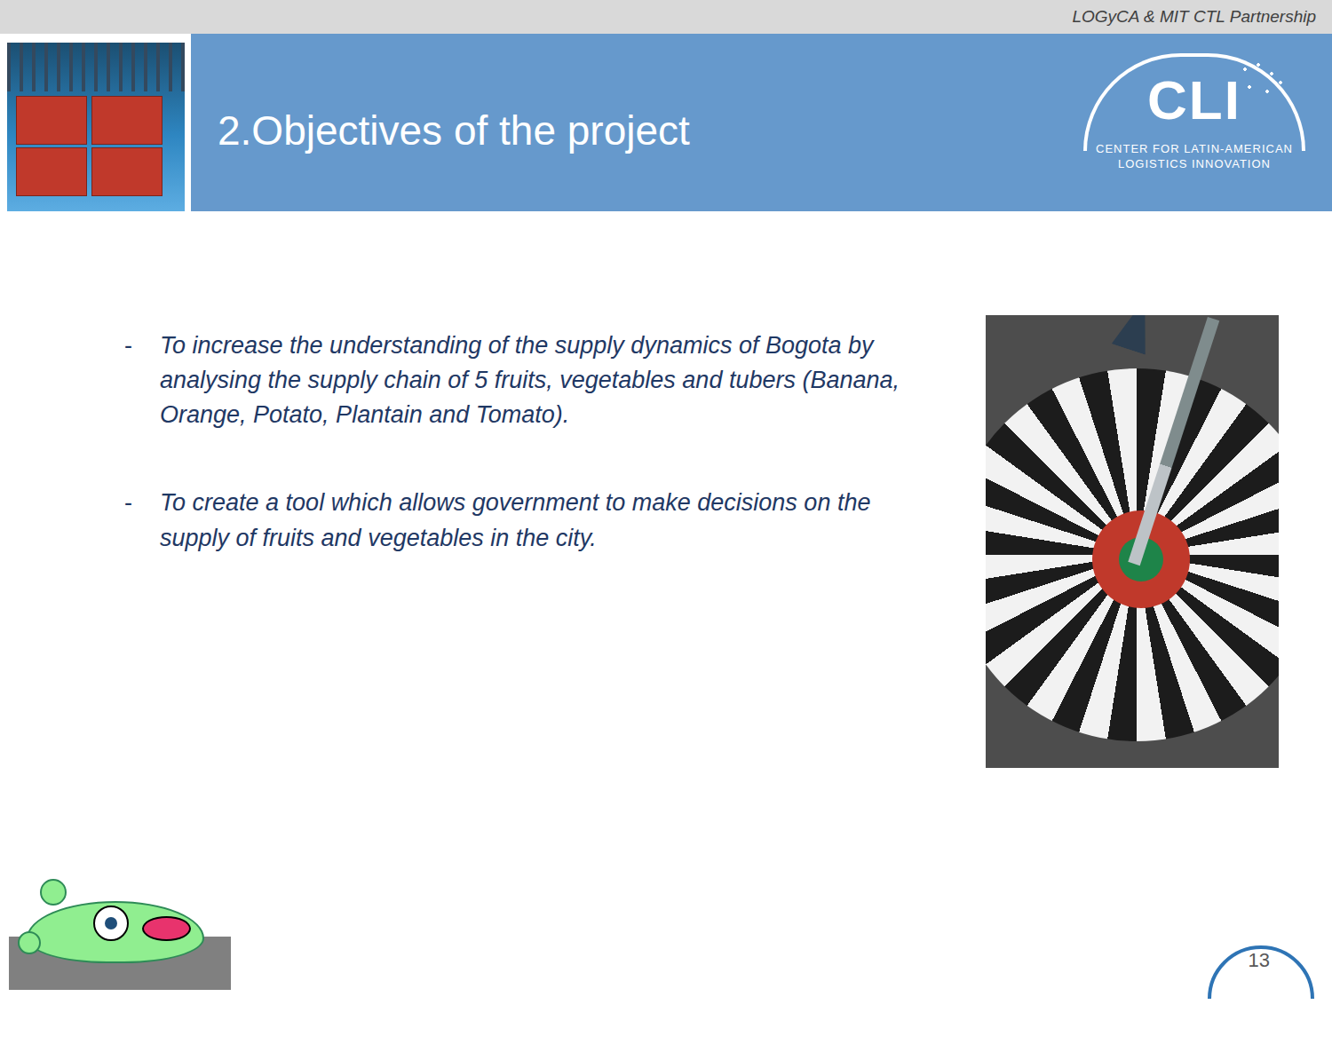LOGyCA & MIT CTL Partnership
2.Objectives of the project
CLI
CENTER FOR LATIN-AMERICAN
LOGISTICS INNOVATION
To increase the understanding of the supply dynamics of Bogota by analysing the supply chain of 5 fruits, vegetables and tubers (Banana, Orange, Potato, Plantain and Tomato).
To create a tool which allows government to make decisions on the supply of fruits and vegetables in the city.
13